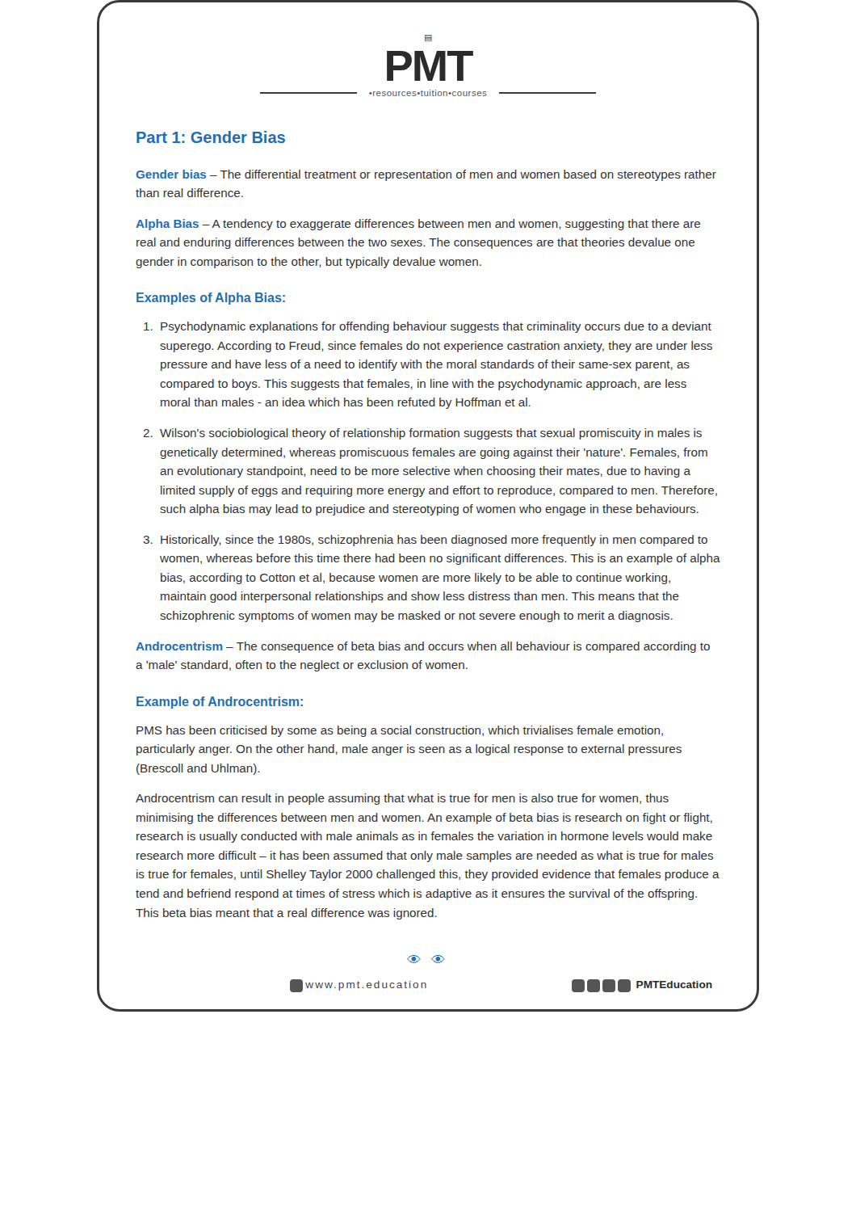▤
PMT
•resources•tuition•courses
Part 1: Gender Bias
Gender bias – The differential treatment or representation of men and women based on stereotypes rather than real difference.
Alpha Bias – A tendency to exaggerate differences between men and women, suggesting that there are real and enduring differences between the two sexes. The consequences are that theories devalue one gender in comparison to the other, but typically devalue women.
Examples of Alpha Bias:
Psychodynamic explanations for offending behaviour suggests that criminality occurs due to a deviant superego. According to Freud, since females do not experience castration anxiety, they are under less pressure and have less of a need to identify with the moral standards of their same-sex parent, as compared to boys. This suggests that females, in line with the psychodynamic approach, are less moral than males - an idea which has been refuted by Hoffman et al.
Wilson's sociobiological theory of relationship formation suggests that sexual promiscuity in males is genetically determined, whereas promiscuous females are going against their 'nature'. Females, from an evolutionary standpoint, need to be more selective when choosing their mates, due to having a limited supply of eggs and requiring more energy and effort to reproduce, compared to men. Therefore, such alpha bias may lead to prejudice and stereotyping of women who engage in these behaviours.
Historically, since the 1980s, schizophrenia has been diagnosed more frequently in men compared to women, whereas before this time there had been no significant differences. This is an example of alpha bias, according to Cotton et al, because women are more likely to be able to continue working, maintain good interpersonal relationships and show less distress than men. This means that the schizophrenic symptoms of women may be masked or not severe enough to merit a diagnosis.
Androcentrism – The consequence of beta bias and occurs when all behaviour is compared according to a 'male' standard, often to the neglect or exclusion of women.
Example of Androcentrism:
PMS has been criticised by some as being a social construction, which trivialises female emotion, particularly anger. On the other hand, male anger is seen as a logical response to external pressures (Brescoll and Uhlman).
Androcentrism can result in people assuming that what is true for men is also true for women, thus minimising the differences between men and women. An example of beta bias is research on fight or flight, research is usually conducted with male animals as in females the variation in hormone levels would make research more difficult – it has been assumed that only male samples are needed as what is true for males is true for females, until Shelley Taylor 2000 challenged this, they provided evidence that females produce a tend and befriend respond at times of stress which is adaptive as it ensures the survival of the offspring. This beta bias meant that a real difference was ignored.
👁 👁
www.pmt.education
PMTEducation